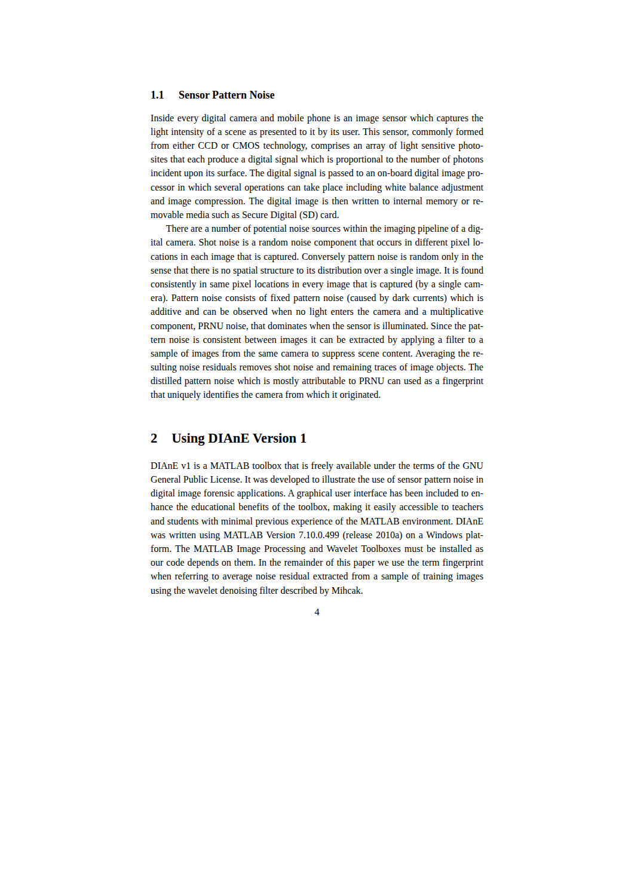1.1 Sensor Pattern Noise
Inside every digital camera and mobile phone is an image sensor which captures the light intensity of a scene as presented to it by its user. This sensor, commonly formed from either CCD or CMOS technology, comprises an array of light sensitive photosites that each produce a digital signal which is proportional to the number of photons incident upon its surface. The digital signal is passed to an on-board digital image processor in which several operations can take place including white balance adjustment and image compression. The digital image is then written to internal memory or removable media such as Secure Digital (SD) card.
There are a number of potential noise sources within the imaging pipeline of a digital camera. Shot noise is a random noise component that occurs in different pixel locations in each image that is captured. Conversely pattern noise is random only in the sense that there is no spatial structure to its distribution over a single image. It is found consistently in same pixel locations in every image that is captured (by a single camera). Pattern noise consists of fixed pattern noise (caused by dark currents) which is additive and can be observed when no light enters the camera and a multiplicative component, PRNU noise, that dominates when the sensor is illuminated. Since the pattern noise is consistent between images it can be extracted by applying a filter to a sample of images from the same camera to suppress scene content. Averaging the resulting noise residuals removes shot noise and remaining traces of image objects. The distilled pattern noise which is mostly attributable to PRNU can used as a fingerprint that uniquely identifies the camera from which it originated.
2 Using DIAnE Version 1
DIAnE v1 is a MATLAB toolbox that is freely available under the terms of the GNU General Public License. It was developed to illustrate the use of sensor pattern noise in digital image forensic applications. A graphical user interface has been included to enhance the educational benefits of the toolbox, making it easily accessible to teachers and students with minimal previous experience of the MATLAB environment. DIAnE was written using MATLAB Version 7.10.0.499 (release 2010a) on a Windows platform. The MATLAB Image Processing and Wavelet Toolboxes must be installed as our code depends on them. In the remainder of this paper we use the term fingerprint when referring to average noise residual extracted from a sample of training images using the wavelet denoising filter described by Mihcak.
4